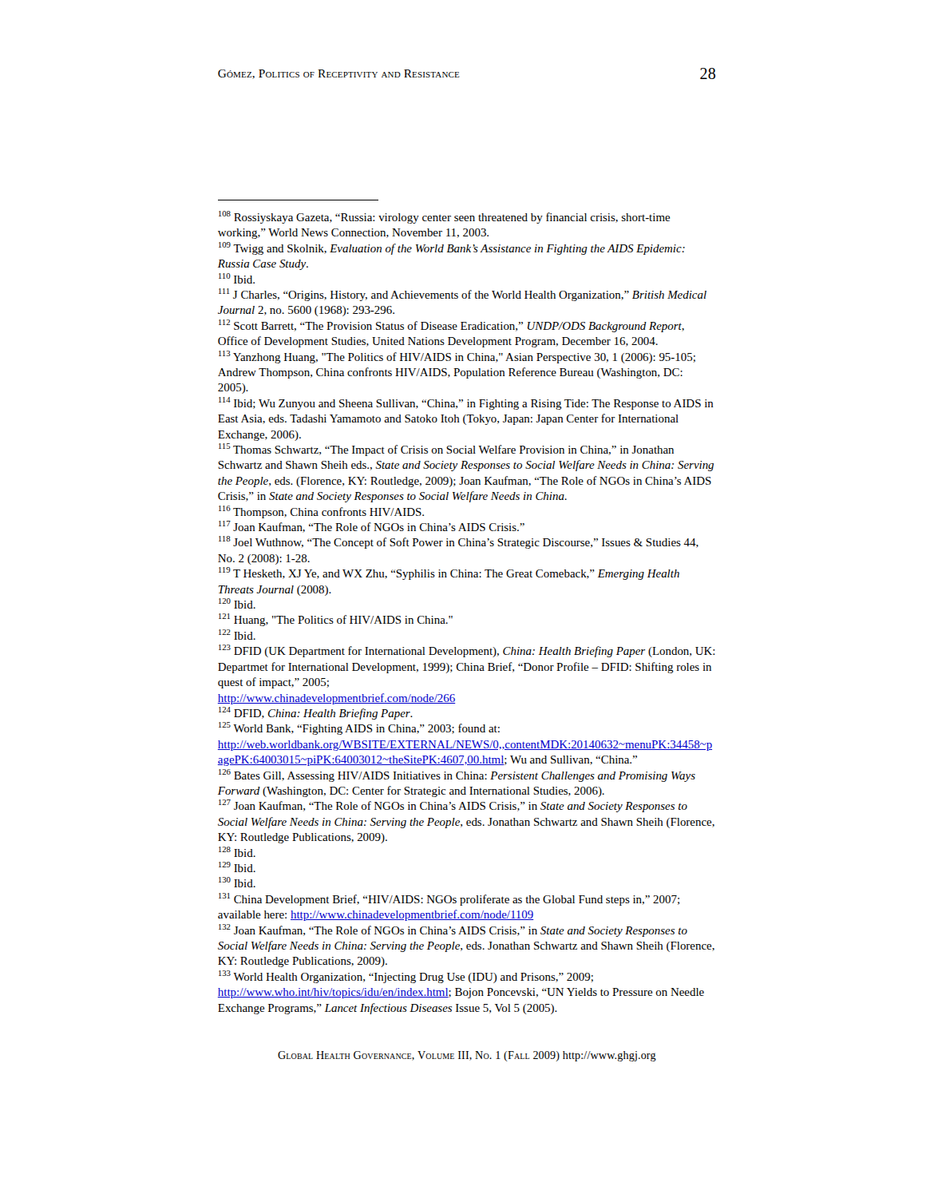Gómez, Politics of Receptivity and Resistance
28
108 Rossiyskaya Gazeta, “Russia: virology center seen threatened by financial crisis, short-time working,” World News Connection, November 11, 2003.
109 Twigg and Skolnik, Evaluation of the World Bank’s Assistance in Fighting the AIDS Epidemic: Russia Case Study.
110 Ibid.
111 J Charles, “Origins, History, and Achievements of the World Health Organization,” British Medical Journal 2, no. 5600 (1968): 293-296.
112 Scott Barrett, “The Provision Status of Disease Eradication,” UNDP/ODS Background Report, Office of Development Studies, United Nations Development Program, December 16, 2004.
113 Yanzhong Huang, "The Politics of HIV/AIDS in China," Asian Perspective 30, 1 (2006): 95-105; Andrew Thompson, China confronts HIV/AIDS, Population Reference Bureau (Washington, DC: 2005).
114 Ibid; Wu Zunyou and Sheena Sullivan, “China,” in Fighting a Rising Tide: The Response to AIDS in East Asia, eds. Tadashi Yamamoto and Satoko Itoh (Tokyo, Japan: Japan Center for International Exchange, 2006).
115 Thomas Schwartz, “The Impact of Crisis on Social Welfare Provision in China,” in Jonathan Schwartz and Shawn Sheih eds., State and Society Responses to Social Welfare Needs in China: Serving the People, eds. (Florence, KY: Routledge, 2009); Joan Kaufman, “The Role of NGOs in China’s AIDS Crisis,” in State and Society Responses to Social Welfare Needs in China.
116 Thompson, China confronts HIV/AIDS.
117 Joan Kaufman, “The Role of NGOs in China’s AIDS Crisis.”
118 Joel Wuthnow, “The Concept of Soft Power in China’s Strategic Discourse,” Issues & Studies 44, No. 2 (2008): 1-28.
119 T Hesketh, XJ Ye, and WX Zhu, “Syphilis in China: The Great Comeback,” Emerging Health Threats Journal (2008).
120 Ibid.
121 Huang, "The Politics of HIV/AIDS in China."
122 Ibid.
123 DFID (UK Department for International Development), China: Health Briefing Paper (London, UK: Departmet for International Development, 1999); China Brief, “Donor Profile – DFID: Shifting roles in quest of impact,” 2005;
http://www.chinadevelopmentbrief.com/node/266
124 DFID, China: Health Briefing Paper.
125 World Bank, “Fighting AIDS in China,” 2003; found at:
http://web.worldbank.org/WBSITE/EXTERNAL/NEWS/0,,contentMDK:20140632~menuPK:34458~pagePK:64003015~piPK:64003012~theSitePK:4607,00.html; Wu and Sullivan, “China.”
126 Bates Gill, Assessing HIV/AIDS Initiatives in China: Persistent Challenges and Promising Ways Forward (Washington, DC: Center for Strategic and International Studies, 2006).
127 Joan Kaufman, “The Role of NGOs in China’s AIDS Crisis,” in State and Society Responses to Social Welfare Needs in China: Serving the People, eds. Jonathan Schwartz and Shawn Sheih (Florence, KY: Routledge Publications, 2009).
128 Ibid.
129 Ibid.
130 Ibid.
131 China Development Brief, “HIV/AIDS: NGOs proliferate as the Global Fund steps in,” 2007; available here: http://www.chinadevelopmentbrief.com/node/1109
132 Joan Kaufman, “The Role of NGOs in China’s AIDS Crisis,” in State and Society Responses to Social Welfare Needs in China: Serving the People, eds. Jonathan Schwartz and Shawn Sheih (Florence, KY: Routledge Publications, 2009).
133 World Health Organization, “Injecting Drug Use (IDU) and Prisons,” 2009;
http://www.who.int/hiv/topics/idu/en/index.html; Bojon Poncevski, “UN Yields to Pressure on Needle Exchange Programs,” Lancet Infectious Diseases Issue 5, Vol 5 (2005).
Global Health Governance, Volume III, No. 1 (Fall 2009) http://www.ghgj.org